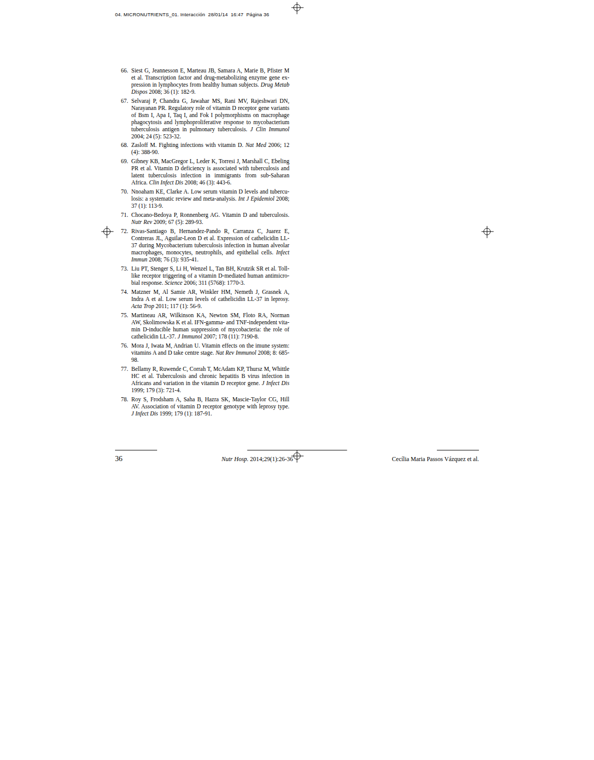04. MICRONUTRIENTS_01. Interacción 28/01/14 16:47 Página 36
66. Siest G, Jeannesson E, Marteau JB, Samara A, Marie B, Pfister M et al. Transcription factor and drug-metabolizing enzyme gene expression in lymphocytes from healthy human subjects. Drug Metab Dispos 2008; 36 (1): 182-9.
67. Selvaraj P, Chandra G, Jawahar MS, Rani MV, Rajeshwari DN, Narayanan PR. Regulatory role of vitamin D receptor gene variants of Bsm I, Apa I, Taq I, and Fok I polymorphisms on macrophage phagocytosis and lymphoproliferative response to mycobacterium tuberculosis antigen in pulmonary tuberculosis. J Clin Immunol 2004; 24 (5): 523-32.
68. Zasloff M. Fighting infections with vitamin D. Nat Med 2006; 12 (4): 388-90.
69. Gibney KB, MacGregor L, Leder K, Torresi J, Marshall C, Ebeling PR et al. Vitamin D deficiency is associated with tuberculosis and latent tuberculosis infection in immigrants from sub-Saharan Africa. Clin Infect Dis 2008; 46 (3): 443-6.
70. Nnoaham KE, Clarke A. Low serum vitamin D levels and tuberculosis: a systematic review and meta-analysis. Int J Epidemiol 2008; 37 (1): 113-9.
71. Chocano-Bedoya P, Ronnenberg AG. Vitamin D and tuberculosis. Nutr Rev 2009; 67 (5): 289-93.
72. Rivas-Santiago B, Hernandez-Pando R, Carranza C, Juarez E, Contreras JL, Aguilar-Leon D et al. Expression of cathelicidin LL-37 during Mycobacterium tuberculosis infection in human alveolar macrophages, monocytes, neutrophils, and epithelial cells. Infect Immun 2008; 76 (3): 935-41.
73. Liu PT, Stenger S, Li H, Wenzel L, Tan BH, Krutzik SR et al. Toll-like receptor triggering of a vitamin D-mediated human antimicrobial response. Science 2006; 311 (5768): 1770-3.
74. Matzner M, Al Samie AR, Winkler HM, Nemeth J, Grasnek A, Indra A et al. Low serum levels of cathelicidin LL-37 in leprosy. Acta Trop 2011; 117 (1): 56-9.
75. Martineau AR, Wilkinson KA, Newton SM, Floto RA, Norman AW, Skolimowska K et al. IFN-gamma- and TNF-independent vitamin D-inducible human suppression of mycobacteria: the role of cathelicidin LL-37. J Immunol 2007; 178 (11): 7190-8.
76. Mora J, Iwata M, Andrian U. Vitamin effects on the imune system: vitamins A and D take centre stage. Nat Rev Immunol 2008; 8: 685-98.
77. Bellamy R, Ruwende C, Corrah T, McAdam KP, Thursz M, Whittle HC et al. Tuberculosis and chronic hepatitis B virus infection in Africans and variation in the vitamin D receptor gene. J Infect Dis 1999; 179 (3): 721-4.
78. Roy S, Frodsham A, Saha B, Hazra SK, Mascie-Taylor CG, Hill AV. Association of vitamin D receptor genotype with leprosy type. J Infect Dis 1999; 179 (1): 187-91.
36
Nutr Hosp. 2014;29(1):26-36
Cecília Maria Passos Vázquez et al.